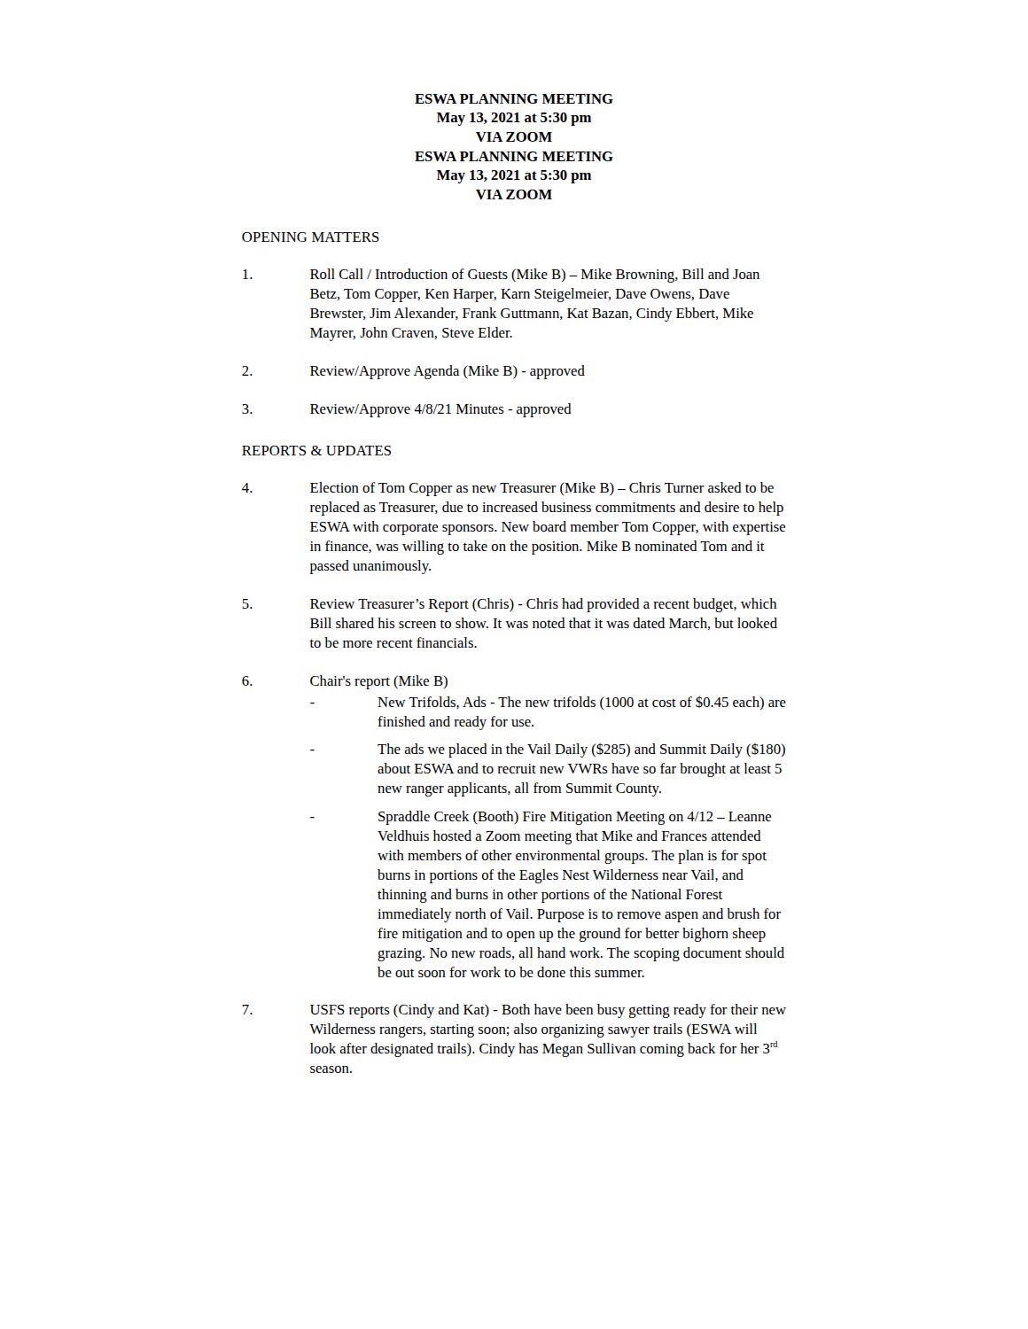ESWA PLANNING MEETING
May 13, 2021 at 5:30 pm
VIA ZOOM
ESWA PLANNING MEETING
May 13, 2021 at 5:30 pm
VIA ZOOM
OPENING MATTERS
1. Roll Call / Introduction of Guests (Mike B) – Mike Browning, Bill and Joan Betz, Tom Copper, Ken Harper, Karn Steigelmeier, Dave Owens, Dave Brewster, Jim Alexander, Frank Guttmann, Kat Bazan, Cindy Ebbert, Mike Mayrer, John Craven, Steve Elder.
2. Review/Approve Agenda (Mike B) - approved
3. Review/Approve 4/8/21 Minutes - approved
REPORTS & UPDATES
4. Election of Tom Copper as new Treasurer (Mike B) – Chris Turner asked to be replaced as Treasurer, due to increased business commitments and desire to help ESWA with corporate sponsors. New board member Tom Copper, with expertise in finance, was willing to take on the position. Mike B nominated Tom and it passed unanimously.
5. Review Treasurer’s Report (Chris) - Chris had provided a recent budget, which Bill shared his screen to show. It was noted that it was dated March, but looked to be more recent financials.
6. Chair's report (Mike B)
-New Trifolds, Ads - The new trifolds (1000 at cost of $0.45 each) are finished and ready for use.
-The ads we placed in the Vail Daily ($285) and Summit Daily ($180) about ESWA and to recruit new VWRs have so far brought at least 5 new ranger applicants, all from Summit County.
-Spraddle Creek (Booth) Fire Mitigation Meeting on 4/12 – Leanne Veldhuis hosted a Zoom meeting that Mike and Frances attended with members of other environmental groups. The plan is for spot burns in portions of the Eagles Nest Wilderness near Vail, and thinning and burns in other portions of the National Forest immediately north of Vail. Purpose is to remove aspen and brush for fire mitigation and to open up the ground for better bighorn sheep grazing. No new roads, all hand work. The scoping document should be out soon for work to be done this summer.
7. USFS reports (Cindy and Kat) - Both have been busy getting ready for their new Wilderness rangers, starting soon; also organizing sawyer trails (ESWA will look after designated trails). Cindy has Megan Sullivan coming back for her 3rd season.